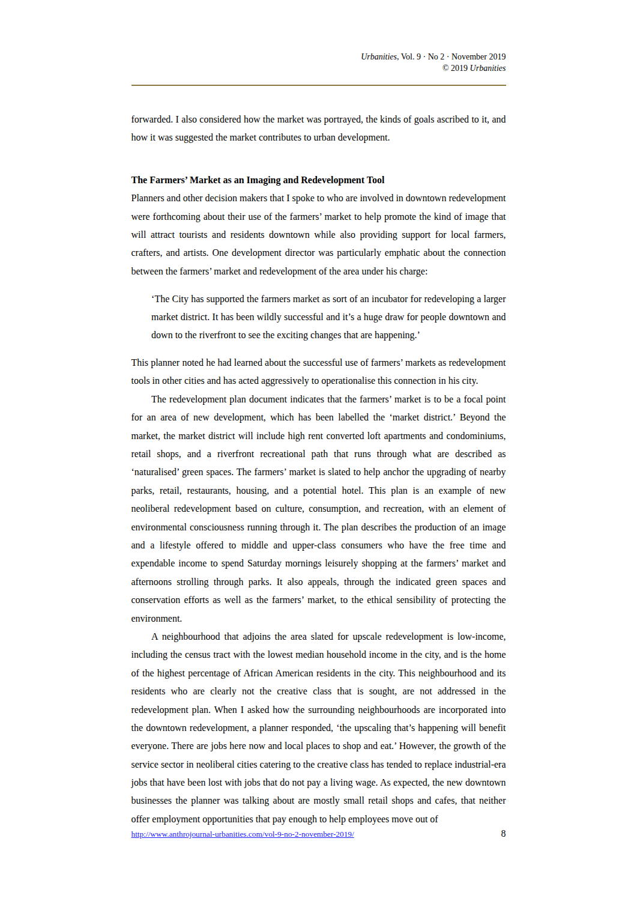Urbanities, Vol. 9 · No 2 · November 2019 © 2019 Urbanities
forwarded. I also considered how the market was portrayed, the kinds of goals ascribed to it, and how it was suggested the market contributes to urban development.
The Farmers’ Market as an Imaging and Redevelopment Tool
Planners and other decision makers that I spoke to who are involved in downtown redevelopment were forthcoming about their use of the farmers’ market to help promote the kind of image that will attract tourists and residents downtown while also providing support for local farmers, crafters, and artists. One development director was particularly emphatic about the connection between the farmers’ market and redevelopment of the area under his charge:
‘The City has supported the farmers market as sort of an incubator for redeveloping a larger market district. It has been wildly successful and it’s a huge draw for people downtown and down to the riverfront to see the exciting changes that are happening.’
This planner noted he had learned about the successful use of farmers’ markets as redevelopment tools in other cities and has acted aggressively to operationalise this connection in his city.
The redevelopment plan document indicates that the farmers’ market is to be a focal point for an area of new development, which has been labelled the ‘market district.’ Beyond the market, the market district will include high rent converted loft apartments and condominiums, retail shops, and a riverfront recreational path that runs through what are described as ‘naturalised’ green spaces. The farmers’ market is slated to help anchor the upgrading of nearby parks, retail, restaurants, housing, and a potential hotel. This plan is an example of new neoliberal redevelopment based on culture, consumption, and recreation, with an element of environmental consciousness running through it. The plan describes the production of an image and a lifestyle offered to middle and upper-class consumers who have the free time and expendable income to spend Saturday mornings leisurely shopping at the farmers’ market and afternoons strolling through parks. It also appeals, through the indicated green spaces and conservation efforts as well as the farmers’ market, to the ethical sensibility of protecting the environment.
A neighbourhood that adjoins the area slated for upscale redevelopment is low-income, including the census tract with the lowest median household income in the city, and is the home of the highest percentage of African American residents in the city. This neighbourhood and its residents who are clearly not the creative class that is sought, are not addressed in the redevelopment plan. When I asked how the surrounding neighbourhoods are incorporated into the downtown redevelopment, a planner responded, ‘the upscaling that’s happening will benefit everyone. There are jobs here now and local places to shop and eat.’ However, the growth of the service sector in neoliberal cities catering to the creative class has tended to replace industrial-era jobs that have been lost with jobs that do not pay a living wage. As expected, the new downtown businesses the planner was talking about are mostly small retail shops and cafes, that neither offer employment opportunities that pay enough to help employees move out of
http://www.anthrojournal-urbanities.com/vol-9-no-2-november-2019/ 8